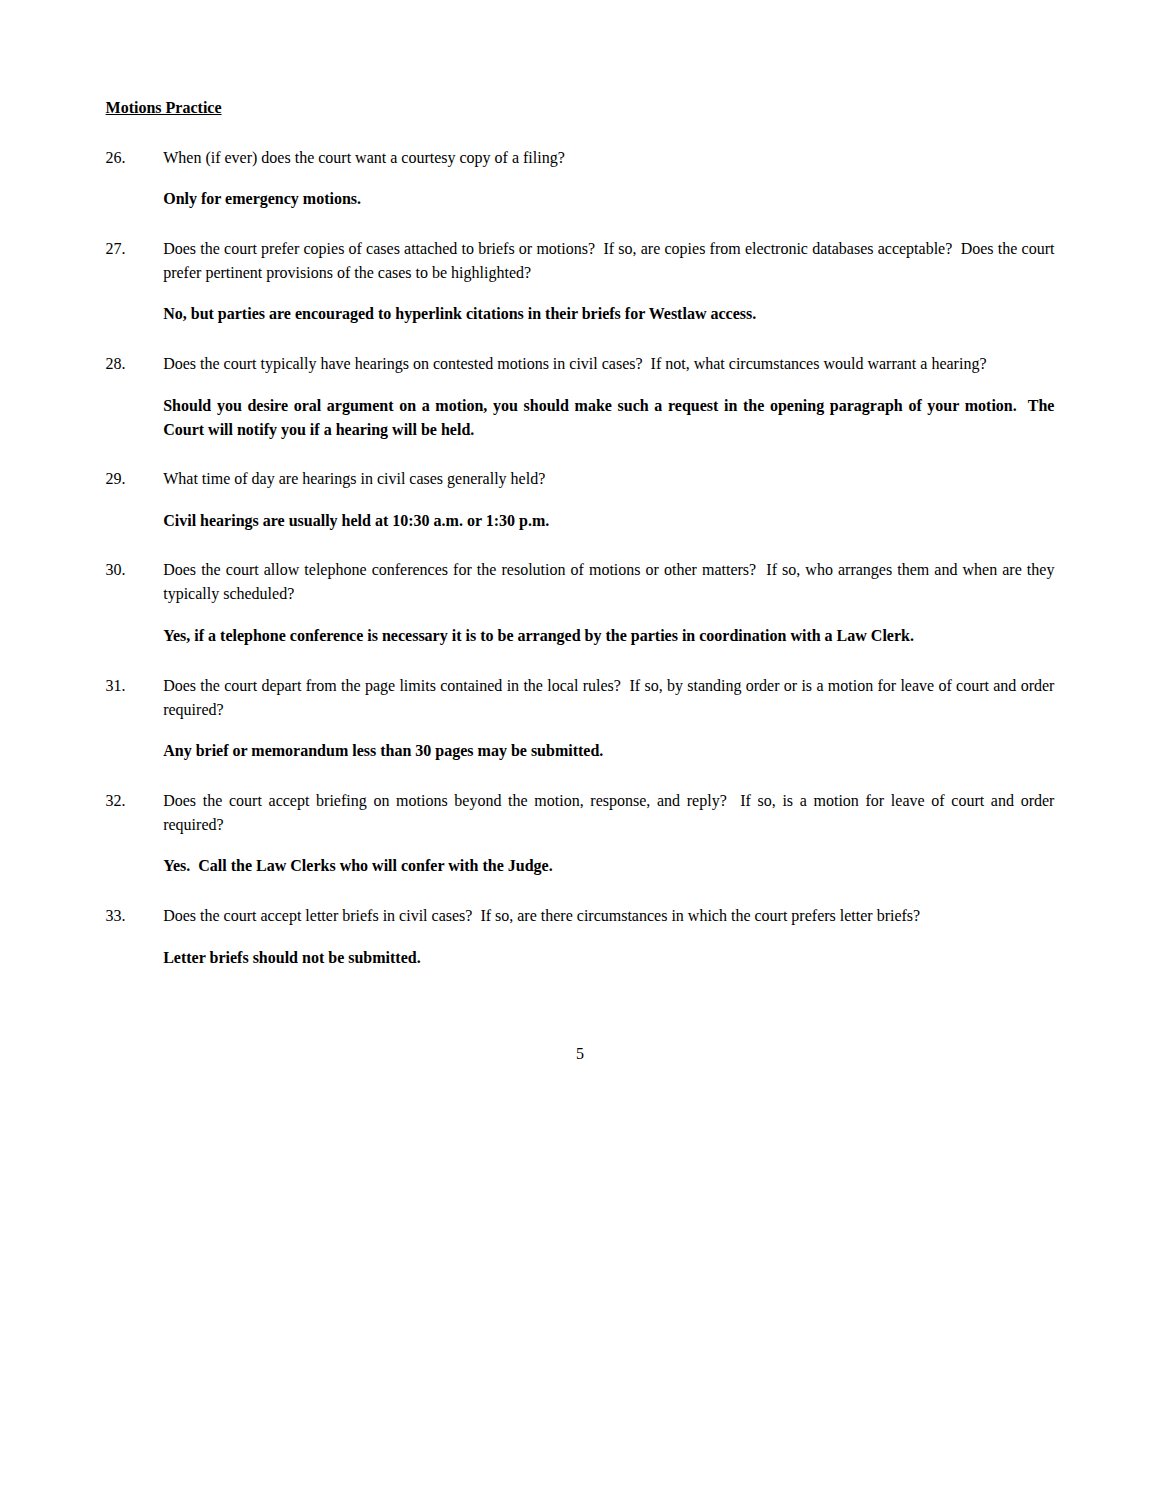Motions Practice
26. When (if ever) does the court want a courtesy copy of a filing?
Only for emergency motions.
27. Does the court prefer copies of cases attached to briefs or motions? If so, are copies from electronic databases acceptable? Does the court prefer pertinent provisions of the cases to be highlighted?
No, but parties are encouraged to hyperlink citations in their briefs for Westlaw access.
28. Does the court typically have hearings on contested motions in civil cases? If not, what circumstances would warrant a hearing?
Should you desire oral argument on a motion, you should make such a request in the opening paragraph of your motion. The Court will notify you if a hearing will be held.
29. What time of day are hearings in civil cases generally held?
Civil hearings are usually held at 10:30 a.m. or 1:30 p.m.
30. Does the court allow telephone conferences for the resolution of motions or other matters? If so, who arranges them and when are they typically scheduled?
Yes, if a telephone conference is necessary it is to be arranged by the parties in coordination with a Law Clerk.
31. Does the court depart from the page limits contained in the local rules? If so, by standing order or is a motion for leave of court and order required?
Any brief or memorandum less than 30 pages may be submitted.
32. Does the court accept briefing on motions beyond the motion, response, and reply? If so, is a motion for leave of court and order required?
Yes. Call the Law Clerks who will confer with the Judge.
33. Does the court accept letter briefs in civil cases? If so, are there circumstances in which the court prefers letter briefs?
Letter briefs should not be submitted.
5